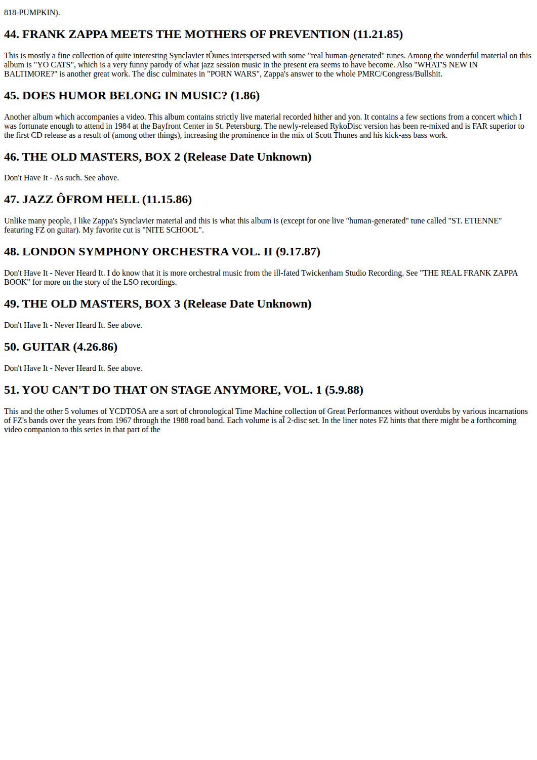818-PUMPKIN).
44. FRANK ZAPPA MEETS THE MOTHERS OF PREVENTION (11.21.85)
This is mostly a fine collection of quite interesting Synclavier tÔunes interspersed with some "real human-generated" tunes. Among the wonderful material on this album is "YO CATS", which is a very funny parody of what jazz session music in the present era seems to have become. Also "WHAT'S NEW IN BALTIMORE?" is another great work. The disc culminates in "PORN WARS", Zappa's answer to the whole PMRC/Congress/Bullshit.
45. DOES HUMOR BELONG IN MUSIC? (1.86)
Another album which accompanies a video. This album contains strictly live material recorded hither and yon. It contains a few sections from a concert which I was fortunate enough to attend in 1984 at the Bayfront Center in St. Petersburg. The newly-released RykoDisc version has been re-mixed and is FAR superior to the first CD release as a result of (among other things), increasing the prominence in the mix of Scott Thunes and his kick-ass bass work.
46. THE OLD MASTERS, BOX 2 (Release Date Unknown)
Don't Have It - As such. See above.
47. JAZZ ÔFROM HELL (11.15.86)
Unlike many people, I like Zappa's Synclavier material and this is what this album is (except for one live "human-generated" tune called "ST. ETIENNE" featuring FZ on guitar). My favorite cut is "NITE SCHOOL".
48. LONDON SYMPHONY ORCHESTRA VOL. II (9.17.87)
Don't Have It - Never Heard It. I do know that it is more orchestral music from the ill-fated Twickenham Studio Recording. See "THE REAL FRANK ZAPPA BOOK" for more on the story of the LSO recordings.
49. THE OLD MASTERS, BOX 3 (Release Date Unknown)
Don't Have It - Never Heard It. See above.
50. GUITAR (4.26.86)
Don't Have It - Never Heard It. See above.
51. YOU CAN'T DO THAT ON STAGE ANYMORE, VOL. 1 (5.9.88)
This and the other 5 volumes of YCDTOSA are a sort of chronological Time Machine collection of Great Performances without overdubs by various incarnations of FZ's bands over the years from 1967 through the 1988 road band. Each volume is aÎ 2-disc set. In the liner notes FZ hints that there might be a forthcoming video companion to this series in that part of the